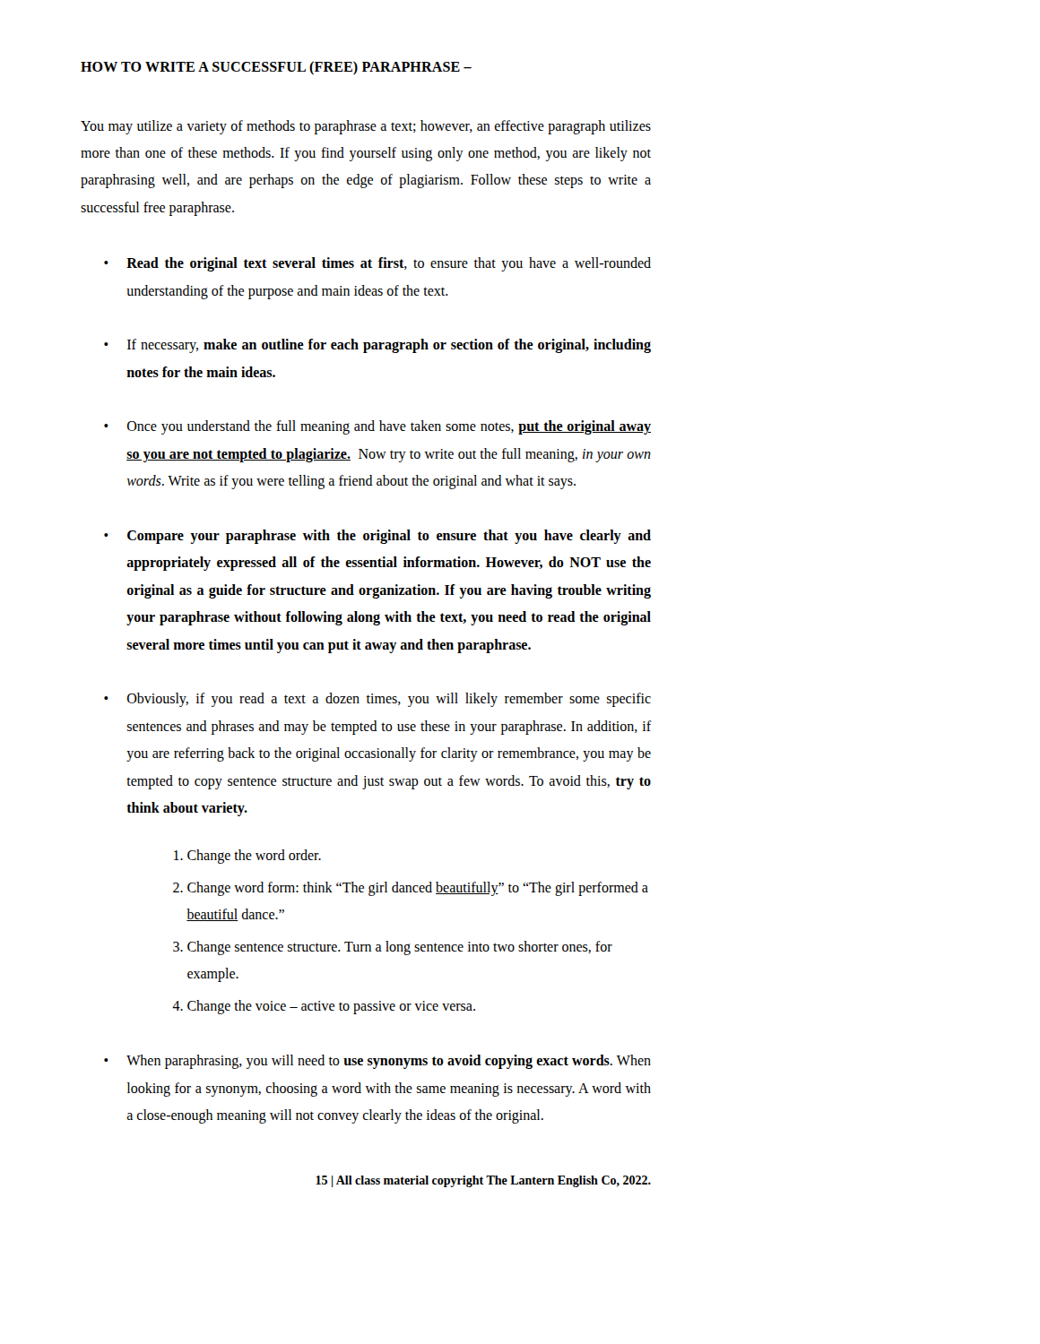HOW TO WRITE A SUCCESSFUL (FREE) PARAPHRASE –
You may utilize a variety of methods to paraphrase a text; however, an effective paragraph utilizes more than one of these methods. If you find yourself using only one method, you are likely not paraphrasing well, and are perhaps on the edge of plagiarism. Follow these steps to write a successful free paraphrase.
Read the original text several times at first, to ensure that you have a well-rounded understanding of the purpose and main ideas of the text.
If necessary, make an outline for each paragraph or section of the original, including notes for the main ideas.
Once you understand the full meaning and have taken some notes, put the original away so you are not tempted to plagiarize. Now try to write out the full meaning, in your own words. Write as if you were telling a friend about the original and what it says.
Compare your paraphrase with the original to ensure that you have clearly and appropriately expressed all of the essential information. However, do NOT use the original as a guide for structure and organization. If you are having trouble writing your paraphrase without following along with the text, you need to read the original several more times until you can put it away and then paraphrase.
Obviously, if you read a text a dozen times, you will likely remember some specific sentences and phrases and may be tempted to use these in your paraphrase. In addition, if you are referring back to the original occasionally for clarity or remembrance, you may be tempted to copy sentence structure and just swap out a few words. To avoid this, try to think about variety.
Change the word order.
Change word form: think “The girl danced beautifully” to “The girl performed a beautiful dance.”
Change sentence structure. Turn a long sentence into two shorter ones, for example.
Change the voice – active to passive or vice versa.
When paraphrasing, you will need to use synonyms to avoid copying exact words. When looking for a synonym, choosing a word with the same meaning is necessary. A word with a close-enough meaning will not convey clearly the ideas of the original.
15 | All class material copyright The Lantern English Co, 2022.